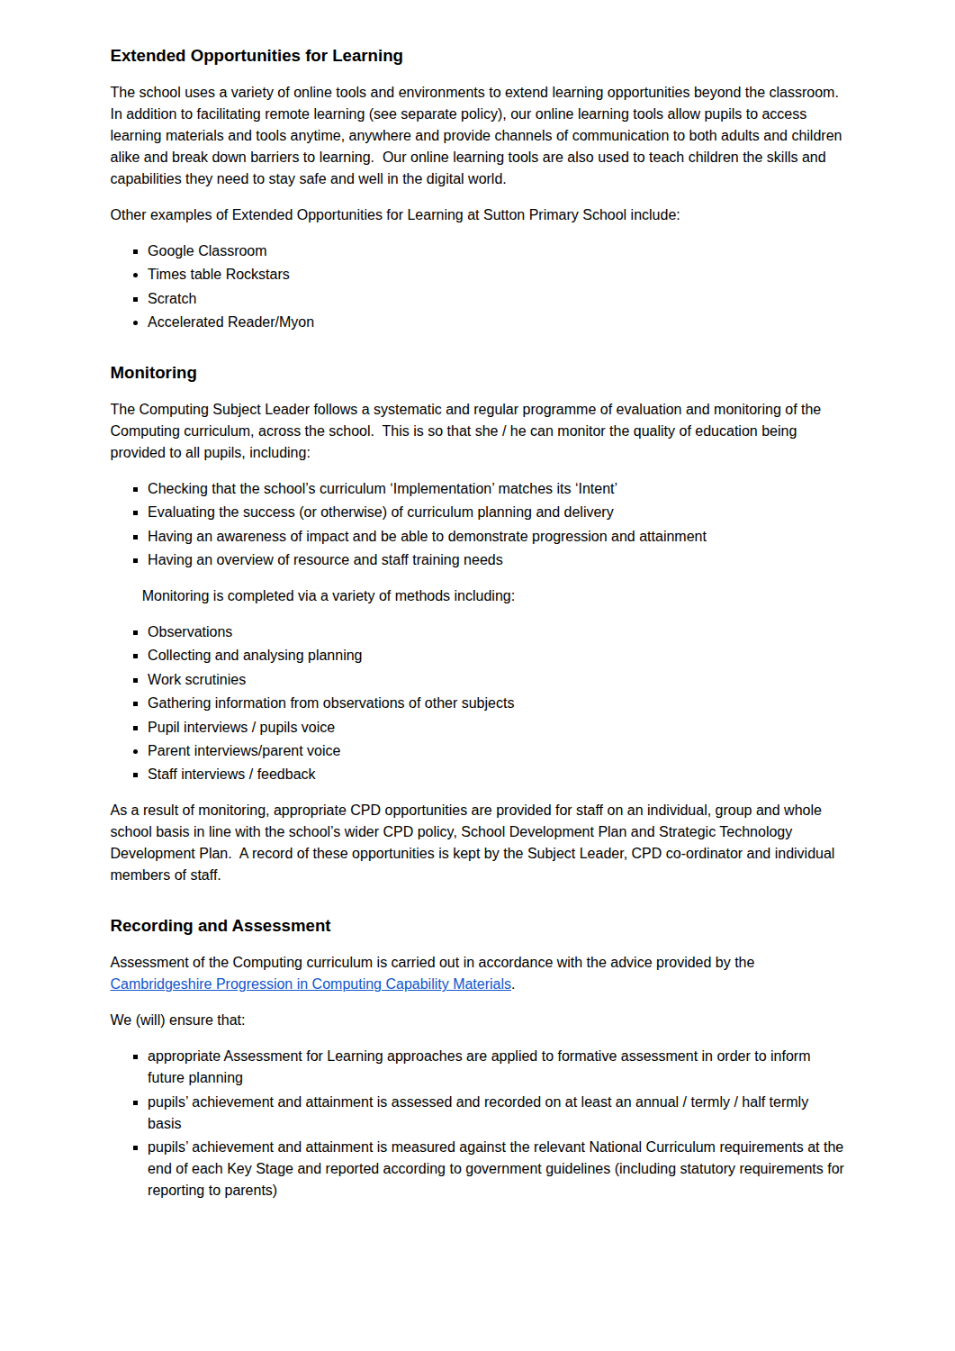Extended Opportunities for Learning
The school uses a variety of online tools and environments to extend learning opportunities beyond the classroom. In addition to facilitating remote learning (see separate policy), our online learning tools allow pupils to access learning materials and tools anytime, anywhere and provide channels of communication to both adults and children alike and break down barriers to learning. Our online learning tools are also used to teach children the skills and capabilities they need to stay safe and well in the digital world.
Other examples of Extended Opportunities for Learning at Sutton Primary School include:
Google Classroom
Times table Rockstars
Scratch
Accelerated Reader/Myon
Monitoring
The Computing Subject Leader follows a systematic and regular programme of evaluation and monitoring of the Computing curriculum, across the school. This is so that she / he can monitor the quality of education being provided to all pupils, including:
Checking that the school’s curriculum ‘Implementation’ matches its ‘Intent’
Evaluating the success (or otherwise) of curriculum planning and delivery
Having an awareness of impact and be able to demonstrate progression and attainment
Having an overview of resource and staff training needs
Monitoring is completed via a variety of methods including:
Observations
Collecting and analysing planning
Work scrutinies
Gathering information from observations of other subjects
Pupil interviews / pupils voice
Parent interviews/parent voice
Staff interviews / feedback
As a result of monitoring, appropriate CPD opportunities are provided for staff on an individual, group and whole school basis in line with the school’s wider CPD policy, School Development Plan and Strategic Technology Development Plan. A record of these opportunities is kept by the Subject Leader, CPD co-ordinator and individual members of staff.
Recording and Assessment
Assessment of the Computing curriculum is carried out in accordance with the advice provided by the Cambridgeshire Progression in Computing Capability Materials.
We (will) ensure that:
appropriate Assessment for Learning approaches are applied to formative assessment in order to inform future planning
pupils’ achievement and attainment is assessed and recorded on at least an annual / termly / half termly basis
pupils’ achievement and attainment is measured against the relevant National Curriculum requirements at the end of each Key Stage and reported according to government guidelines (including statutory requirements for reporting to parents)